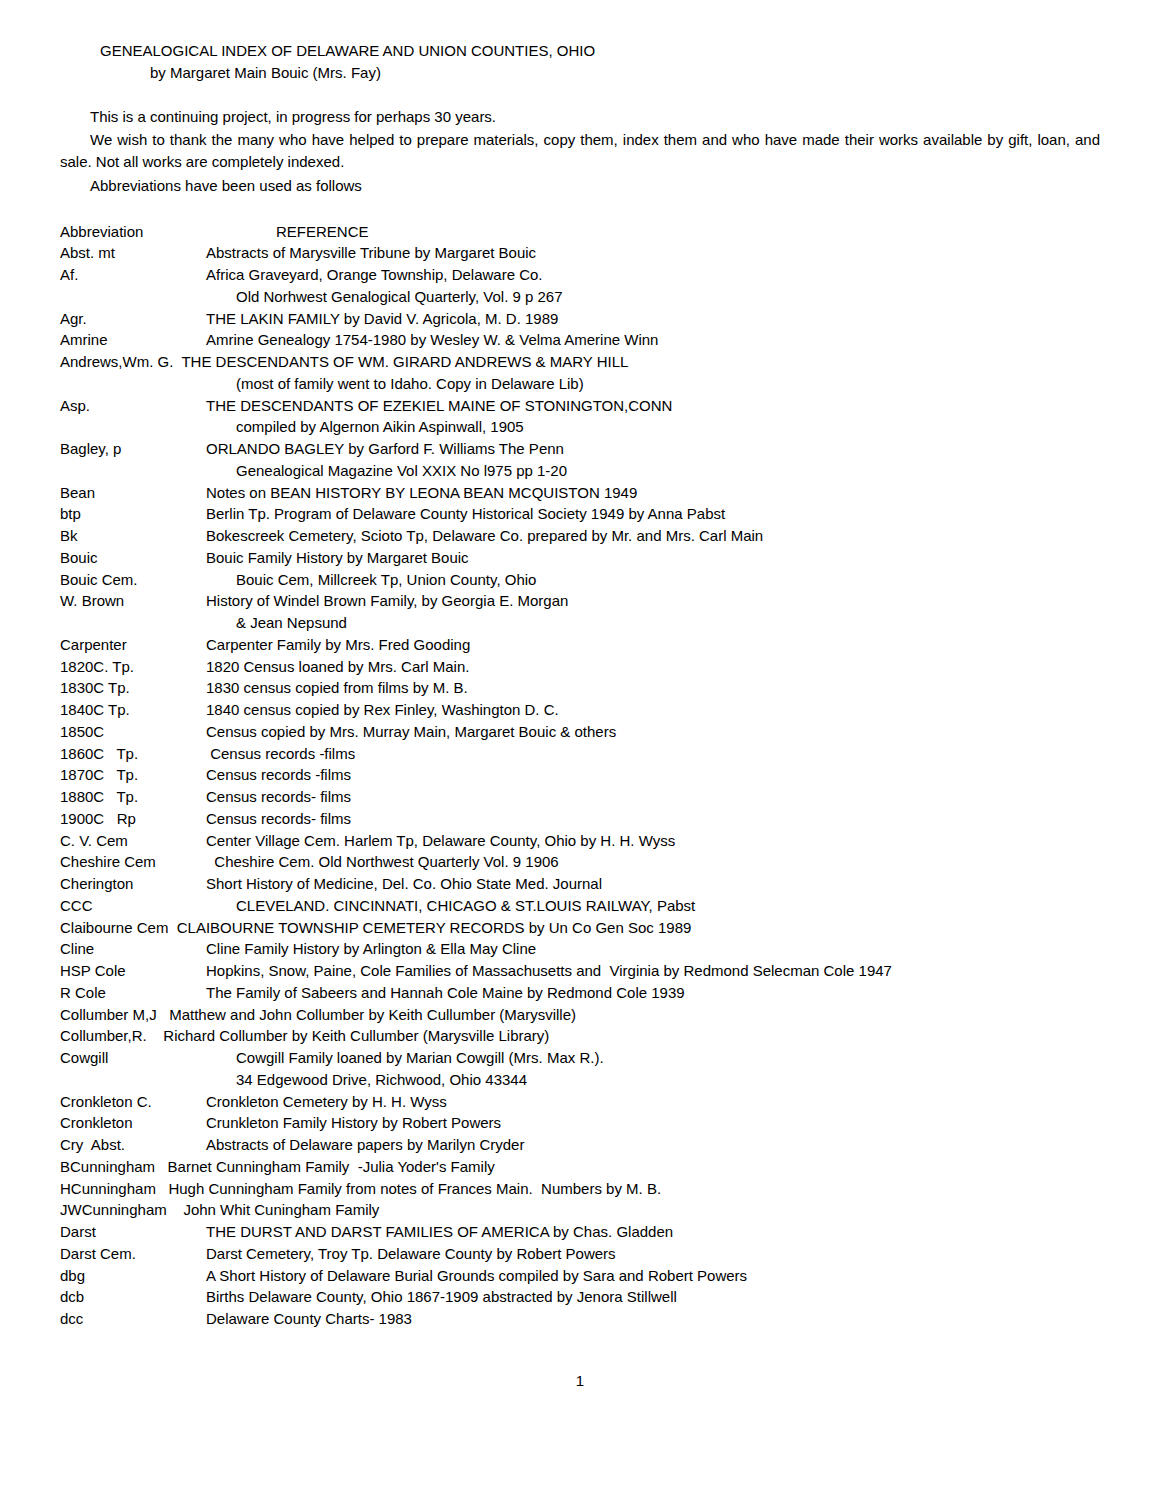GENEALOGICAL INDEX OF DELAWARE AND UNION COUNTIES, OHIO
by Margaret Main Bouic (Mrs. Fay)
This is a continuing project, in progress for perhaps 30 years.
We wish to thank the many who have helped to prepare materials, copy them, index them and who have made their works available by gift, loan, and sale. Not all works are completely indexed.
Abbreviations have been used as follows
| Abbreviation | REFERENCE |
| Abst. mt | Abstracts of Marysville Tribune by Margaret Bouic |
| Af. | Africa Graveyard, Orange Township, Delaware Co. |
| | Old Norhwest Genalogical Quarterly, Vol. 9 p 267 |
| Agr. | THE LAKIN FAMILY by David V. Agricola, M. D. 1989 |
| Amrine | Amrine Genealogy 1754-1980 by Wesley W. & Velma Amerine Winn |
| Andrews,Wm. G. THE DESCENDANTS OF WM. GIRARD ANDREWS & MARY HILL |
| | (most of family went to Idaho. Copy in Delaware Lib) |
| Asp. | THE DESCENDANTS OF EZEKIEL MAINE OF STONINGTON,CONN |
| | compiled by Algernon Aikin Aspinwall, 1905 |
| Bagley, p | ORLANDO BAGLEY by Garford F. Williams The Penn |
| | Genealogical Magazine Vol XXIX No l975 pp 1-20 |
| Bean | Notes on BEAN HISTORY BY LEONA BEAN MCQUISTON 1949 |
| btp | Berlin Tp. Program of Delaware County Historical Society 1949 by Anna Pabst |
| Bk | Bokescreek Cemetery, Scioto Tp, Delaware Co. prepared by Mr. and Mrs. Carl Main |
| Bouic | Bouic Family History by Margaret Bouic |
| Bouic Cem. | Bouic Cem, Millcreek Tp, Union County, Ohio |
| W. Brown | History of Windel Brown Family, by Georgia E. Morgan |
| | & Jean Nepsund |
| Carpenter | Carpenter Family by Mrs. Fred Gooding |
| 1820C. Tp. | 1820 Census loaned by Mrs. Carl Main. |
| 1830C Tp. | 1830 census copied from films by M. B. |
| 1840C Tp. | 1840 census copied by Rex Finley, Washington D. C. |
| 1850C | Census copied by Mrs. Murray Main, Margaret Bouic & others |
| 1860C Tp. | Census records -films |
| 1870C Tp. | Census records -films |
| 1880C Tp. | Census records- films |
| 1900C Rp | Census records- films |
| C. V. Cem | Center Village Cem. Harlem Tp, Delaware County, Ohio by H. H. Wyss |
| Cheshire Cem | Cheshire Cem. Old Northwest Quarterly Vol. 9 1906 |
| Cherington | Short History of Medicine, Del. Co. Ohio State Med. Journal |
| CCC | CLEVELAND. CINCINNATI, CHICAGO & ST.LOUIS RAILWAY, Pabst |
| Claibourne Cem CLAIBOURNE TOWNSHIP CEMETERY RECORDS by Un Co Gen Soc 1989 |
| Cline | Cline Family History by Arlington & Ella May Cline |
| HSP Cole | Hopkins, Snow, Paine, Cole Families of Massachusetts and Virginia by Redmond Selecman Cole 1947 |
| R Cole | The Family of Sabeers and Hannah Cole Maine by Redmond Cole 1939 |
| Collumber M,J Matthew and John Collumber by Keith Cullumber (Marysville) |
| Collumber,R. Richard Collumber by Keith Cullumber (Marysville Library) |
| Cowgill | Cowgill Family loaned by Marian Cowgill (Mrs. Max R.). |
| | 34 Edgewood Drive, Richwood, Ohio 43344 |
| Cronkleton C. | Cronkleton Cemetery by H. H. Wyss |
| Cronkleton | Crunkleton Family History by Robert Powers |
| Cry Abst. | Abstracts of Delaware papers by Marilyn Cryder |
| BCunningham Barnet Cunningham Family -Julia Yoder's Family |
| HCunningham Hugh Cunningham Family from notes of Frances Main. Numbers by M. B. |
| JWCunningham John Whit Cuningham Family |
| Darst | THE DURST AND DARST FAMILIES OF AMERICA by Chas. Gladden |
| Darst Cem. | Darst Cemetery, Troy Tp. Delaware County by Robert Powers |
| dbg | A Short History of Delaware Burial Grounds compiled by Sara and Robert Powers |
| dcb | Births Delaware County, Ohio 1867-1909 abstracted by Jenora Stillwell |
| dcc | Delaware County Charts- 1983 |
1